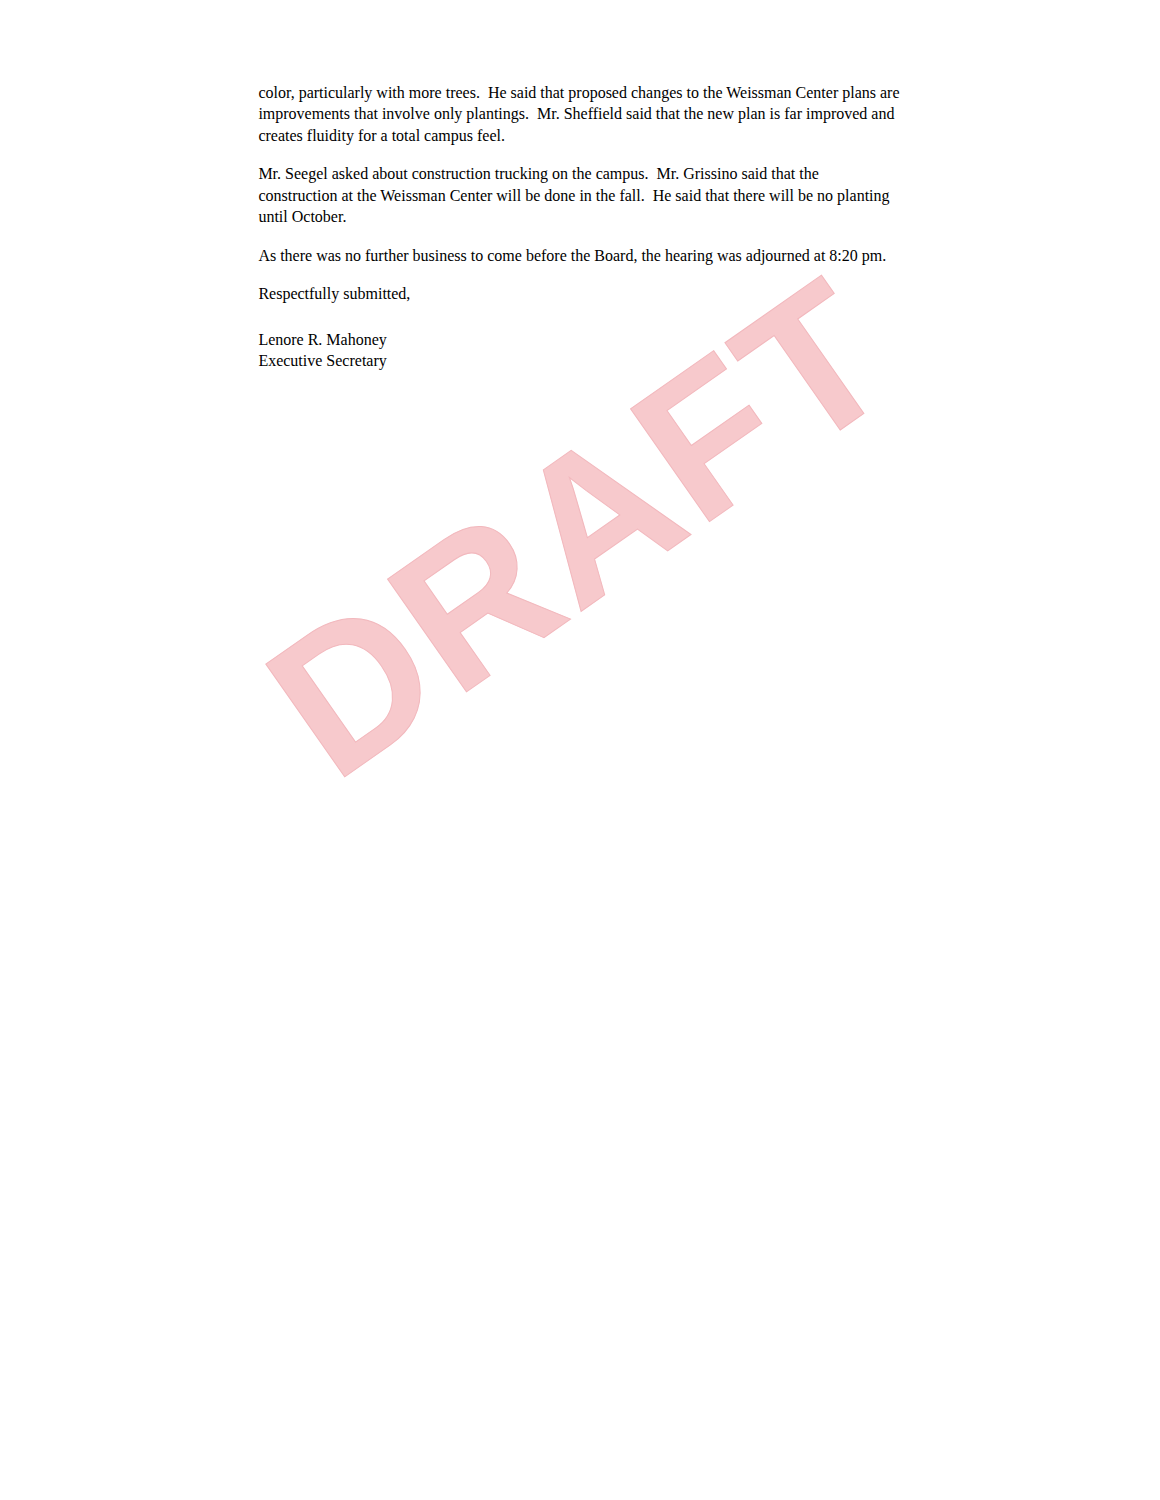DRAFT
color, particularly with more trees. He said that proposed changes to the Weissman Center plans are improvements that involve only plantings. Mr. Sheffield said that the new plan is far improved and creates fluidity for a total campus feel.
Mr. Seegel asked about construction trucking on the campus. Mr. Grissino said that the construction at the Weissman Center will be done in the fall. He said that there will be no planting until October.
As there was no further business to come before the Board, the hearing was adjourned at 8:20 pm.
Respectfully submitted,
Lenore R. Mahoney
Executive Secretary